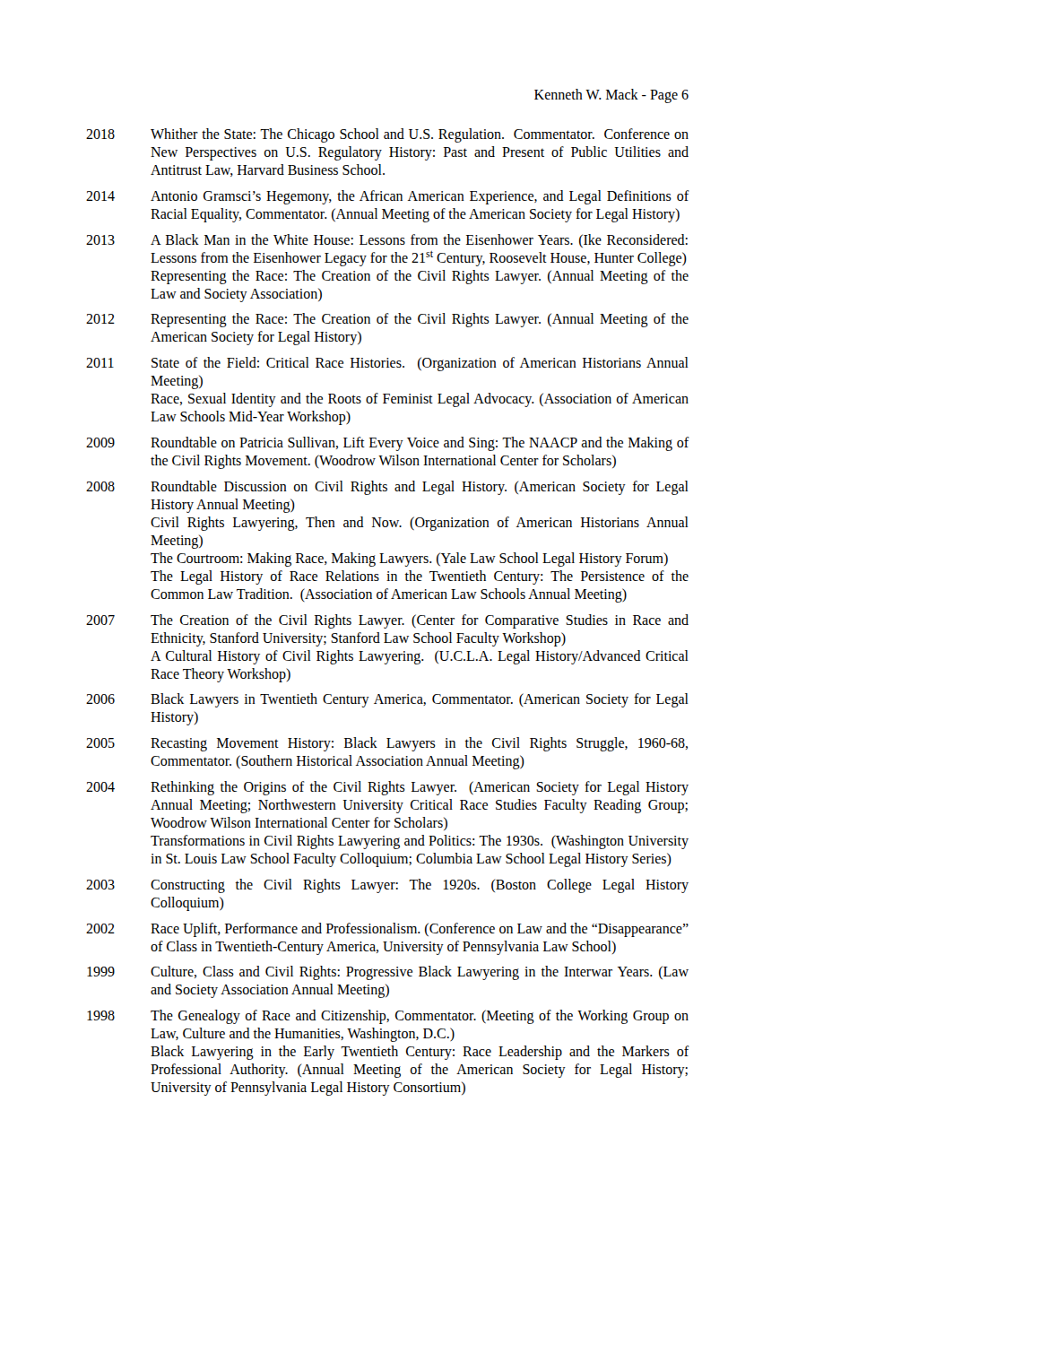Kenneth W. Mack - Page 6
| 2018 | Whither the State: The Chicago School and U.S. Regulation. Commentator. Conference on New Perspectives on U.S. Regulatory History: Past and Present of Public Utilities and Antitrust Law, Harvard Business School. |
| 2014 | Antonio Gramsci’s Hegemony, the African American Experience, and Legal Definitions of Racial Equality, Commentator. (Annual Meeting of the American Society for Legal History) |
| 2013 | A Black Man in the White House: Lessons from the Eisenhower Years. (Ike Reconsidered: Lessons from the Eisenhower Legacy for the 21 st Century, Roosevelt House, Hunter College) Representing the Race: The Creation of the Civil Rights Lawyer. (Annual Meeting of the Law and Society Association) |
| 2012 | Representing the Race: The Creation of the Civil Rights Lawyer. (Annual Meeting of the American Society for Legal History) |
| 2011 | State of the Field: Critical Race Histories. (Organization of American Historians Annual Meeting) Race, Sexual Identity and the Roots of Feminist Legal Advocacy. (Association of American Law Schools Mid-Year Workshop) |
| 2009 | Roundtable on Patricia Sullivan, Lift Every Voice and Sing: The NAACP and the Making of the Civil Rights Movement. (Woodrow Wilson International Center for Scholars) |
| 2008 | Roundtable Discussion on Civil Rights and Legal History. (American Society for Legal History Annual Meeting) Civil Rights Lawyering, Then and Now. (Organization of American Historians Annual Meeting) The Courtroom: Making Race, Making Lawyers. (Yale Law School Legal History Forum) The Legal History of Race Relations in the Twentieth Century: The Persistence of the Common Law Tradition. (Association of American Law Schools Annual Meeting) |
| 2007 | The Creation of the Civil Rights Lawyer. (Center for Comparative Studies in Race and Ethnicity, Stanford University; Stanford Law School Faculty Workshop) A Cultural History of Civil Rights Lawyering. (U.C.L.A. Legal History/Advanced Critical Race Theory Workshop) |
| 2006 | Black Lawyers in Twentieth Century America, Commentator. (American Society for Legal History) |
| 2005 | Recasting Movement History: Black Lawyers in the Civil Rights Struggle, 1960-68, Commentator. (Southern Historical Association Annual Meeting) |
| 2004 | Rethinking the Origins of the Civil Rights Lawyer. (American Society for Legal History Annual Meeting; Northwestern University Critical Race Studies Faculty Reading Group; Woodrow Wilson International Center for Scholars) Transformations in Civil Rights Lawyering and Politics: The 1930s. (Washington University in St. Louis Law School Faculty Colloquium; Columbia Law School Legal History Series) |
| 2003 | Constructing the Civil Rights Lawyer: The 1920s. (Boston College Legal History Colloquium) |
| 2002 | Race Uplift, Performance and Professionalism. (Conference on Law and the “Disappearance” of Class in Twentieth-Century America, University of Pennsylvania Law School) |
| 1999 | Culture, Class and Civil Rights: Progressive Black Lawyering in the Interwar Years. (Law and Society Association Annual Meeting) |
| 1998 | The Genealogy of Race and Citizenship, Commentator. (Meeting of the Working Group on Law, Culture and the Humanities, Washington, D.C.) Black Lawyering in the Early Twentieth Century: Race Leadership and the Markers of Professional Authority. (Annual Meeting of the American Society for Legal History; University of Pennsylvania Legal History Consortium) |